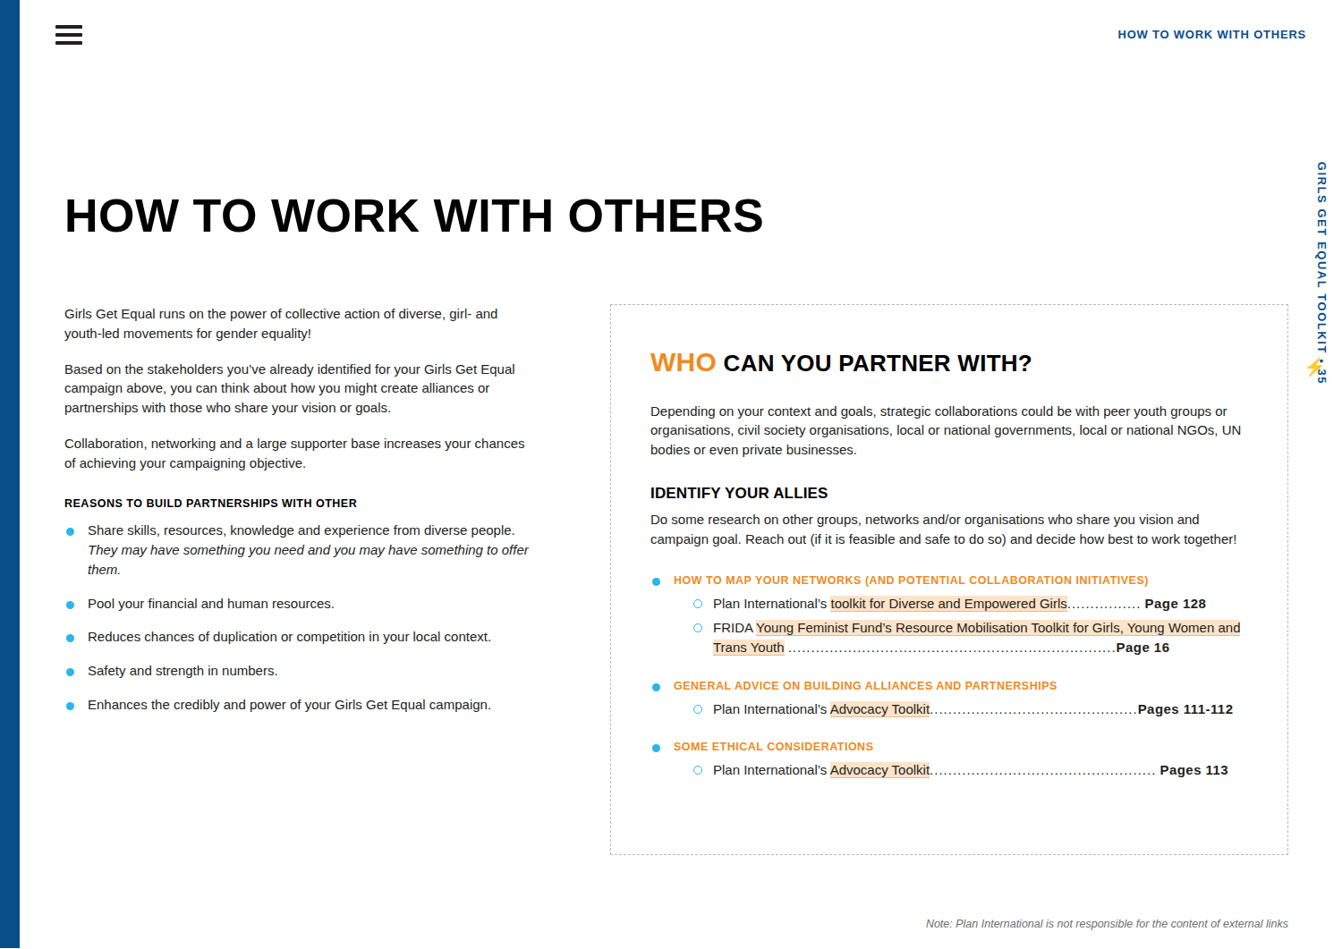How to work with others
⚡
Girls Get Equal Toolkit • 35
How to work with others
Girls Get Equal runs on the power of collective action of diverse, girl- and youth-led movements for gender equality!
Based on the stakeholders you’ve already identified for your Girls Get Equal campaign above, you can think about how you might create alliances or partnerships with those who share your vision or goals.
Collaboration, networking and a large supporter base increases your chances of achieving your campaigning objective.
Reasons to build partnerships with other
Share skills, resources, knowledge and experience from diverse people. They may have something you need and you may have something to offer them.
Pool your financial and human resources.
Reduces chances of duplication or competition in your local context.
Safety and strength in numbers.
Enhances the credibly and power of your Girls Get Equal campaign.
Who can you partner with?
Depending on your context and goals, strategic collaborations could be with peer youth groups or organisations, civil society organisations, local or national governments, local or national NGOs, UN bodies or even private businesses.
Identify your allies
Do some research on other groups, networks and/or organisations who share you vision and campaign goal. Reach out (if it is feasible and safe to do so) and decide how best to work together!
How to map your networks (and potential collaboration initiatives)
Plan International’s toolkit for Diverse and Empowered Girls................ Page 128
FRIDA Young Feminist Fund’s Resource Mobilisation Toolkit for Girls, Young Women and Trans Youth ....................................................................... Page 16
General advice on building alliances and partnerships
Plan International’s Advocacy Toolkit............................................. Pages 111-112
Some ethical considerations
Plan International’s Advocacy Toolkit................................................. Pages 113
Note: Plan International is not responsible for the content of external links